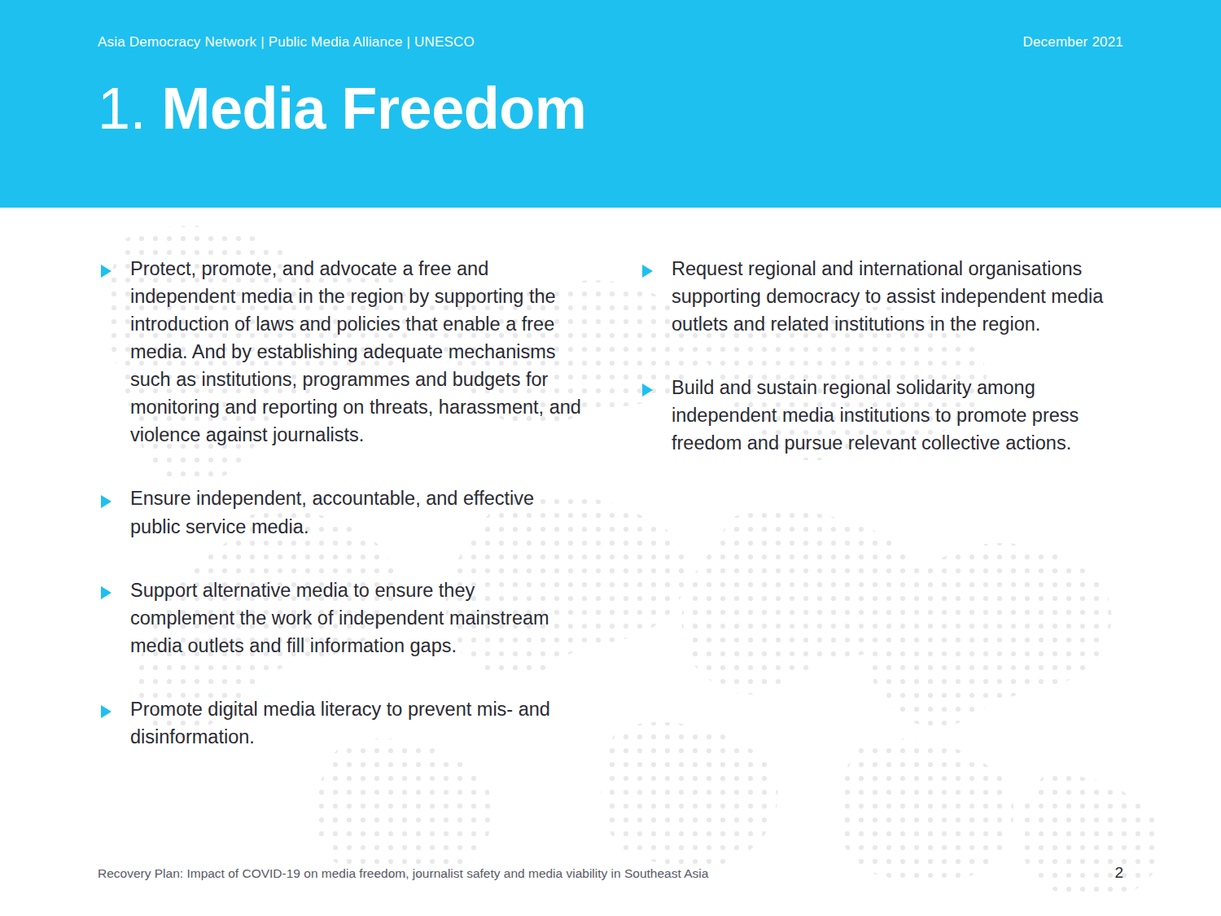Asia Democracy Network | Public Media Alliance | UNESCO
December 2021
1. Media Freedom
Protect, promote, and advocate a free and independent media in the region by supporting the introduction of laws and policies that enable a free media. And by establishing adequate mechanisms such as institutions, programmes and budgets for monitoring and reporting on threats, harassment, and violence against journalists.
Ensure independent, accountable, and effective public service media.
Support alternative media to ensure they complement the work of independent mainstream media outlets and fill information gaps.
Promote digital media literacy to prevent mis- and disinformation.
Request regional and international organisations supporting democracy to assist independent media outlets and related institutions in the region.
Build and sustain regional solidarity among independent media institutions to promote press freedom and pursue relevant collective actions.
Recovery Plan: Impact of COVID-19 on media freedom, journalist safety and media viability in Southeast Asia
2